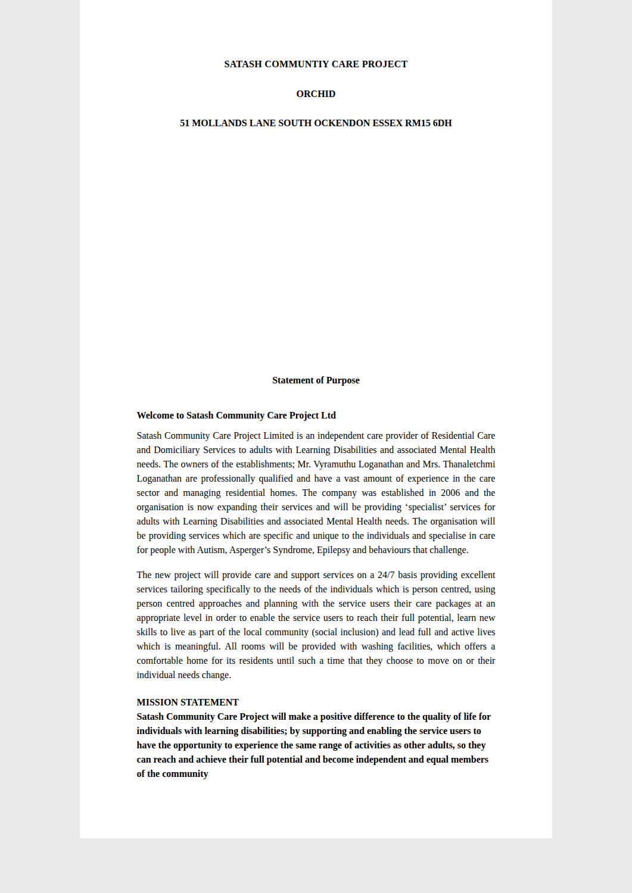SATASH COMMUNTIY CARE PROJECT
ORCHID
51 MOLLANDS LANE SOUTH OCKENDON ESSEX RM15 6DH
Statement of Purpose
Welcome to Satash Community Care Project Ltd
Satash Community Care Project Limited is an independent care provider of Residential Care and Domiciliary Services to adults with Learning Disabilities and associated Mental Health needs. The owners of the establishments; Mr. Vyramuthu Loganathan and Mrs. Thanaletchmi Loganathan are professionally qualified and have a vast amount of experience in the care sector and managing residential homes. The company was established in 2006 and the organisation is now expanding their services and will be providing ‘specialist’ services for adults with Learning Disabilities and associated Mental Health needs. The organisation will be providing services which are specific and unique to the individuals and specialise in care for people with Autism, Asperger’s Syndrome, Epilepsy and behaviours that challenge.
The new project will provide care and support services on a 24/7 basis providing excellent services tailoring specifically to the needs of the individuals which is person centred, using person centred approaches and planning with the service users their care packages at an appropriate level in order to enable the service users to reach their full potential, learn new skills to live as part of the local community (social inclusion) and lead full and active lives which is meaningful. All rooms will be provided with washing facilities, which offers a comfortable home for its residents until such a time that they choose to move on or their individual needs change.
MISSION STATEMENT
Satash Community Care Project will make a positive difference to the quality of life for individuals with learning disabilities; by supporting and enabling the service users to have the opportunity to experience the same range of activities as other adults, so they can reach and achieve their full potential and become independent and equal members of the community